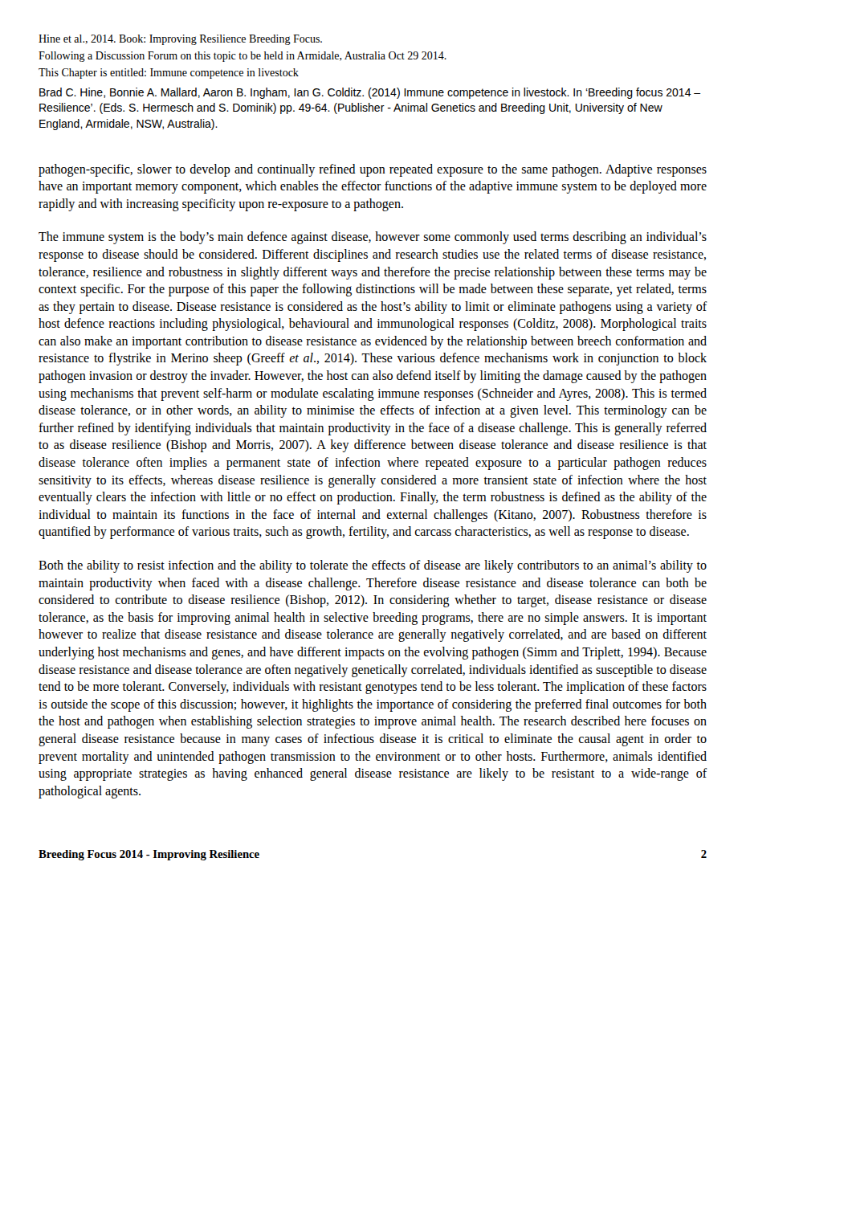Hine et al., 2014. Book: Improving Resilience Breeding Focus.
Following a Discussion Forum on this topic to be held in Armidale, Australia Oct 29 2014.
This Chapter is entitled: Immune competence in livestock
Brad C. Hine, Bonnie A. Mallard, Aaron B. Ingham, Ian G. Colditz. (2014) Immune competence in livestock. In ‘Breeding focus 2014 – Resilience’. (Eds. S. Hermesch and S. Dominik) pp. 49-64. (Publisher - Animal Genetics and Breeding Unit, University of New England, Armidale, NSW, Australia).
pathogen-specific, slower to develop and continually refined upon repeated exposure to the same pathogen. Adaptive responses have an important memory component, which enables the effector functions of the adaptive immune system to be deployed more rapidly and with increasing specificity upon re-exposure to a pathogen.
The immune system is the body’s main defence against disease, however some commonly used terms describing an individual’s response to disease should be considered. Different disciplines and research studies use the related terms of disease resistance, tolerance, resilience and robustness in slightly different ways and therefore the precise relationship between these terms may be context specific. For the purpose of this paper the following distinctions will be made between these separate, yet related, terms as they pertain to disease. Disease resistance is considered as the host’s ability to limit or eliminate pathogens using a variety of host defence reactions including physiological, behavioural and immunological responses (Colditz, 2008). Morphological traits can also make an important contribution to disease resistance as evidenced by the relationship between breech conformation and resistance to flystrike in Merino sheep (Greeff et al., 2014). These various defence mechanisms work in conjunction to block pathogen invasion or destroy the invader. However, the host can also defend itself by limiting the damage caused by the pathogen using mechanisms that prevent self-harm or modulate escalating immune responses (Schneider and Ayres, 2008). This is termed disease tolerance, or in other words, an ability to minimise the effects of infection at a given level. This terminology can be further refined by identifying individuals that maintain productivity in the face of a disease challenge. This is generally referred to as disease resilience (Bishop and Morris, 2007). A key difference between disease tolerance and disease resilience is that disease tolerance often implies a permanent state of infection where repeated exposure to a particular pathogen reduces sensitivity to its effects, whereas disease resilience is generally considered a more transient state of infection where the host eventually clears the infection with little or no effect on production. Finally, the term robustness is defined as the ability of the individual to maintain its functions in the face of internal and external challenges (Kitano, 2007). Robustness therefore is quantified by performance of various traits, such as growth, fertility, and carcass characteristics, as well as response to disease.
Both the ability to resist infection and the ability to tolerate the effects of disease are likely contributors to an animal’s ability to maintain productivity when faced with a disease challenge. Therefore disease resistance and disease tolerance can both be considered to contribute to disease resilience (Bishop, 2012). In considering whether to target, disease resistance or disease tolerance, as the basis for improving animal health in selective breeding programs, there are no simple answers. It is important however to realize that disease resistance and disease tolerance are generally negatively correlated, and are based on different underlying host mechanisms and genes, and have different impacts on the evolving pathogen (Simm and Triplett, 1994). Because disease resistance and disease tolerance are often negatively genetically correlated, individuals identified as susceptible to disease tend to be more tolerant. Conversely, individuals with resistant genotypes tend to be less tolerant. The implication of these factors is outside the scope of this discussion; however, it highlights the importance of considering the preferred final outcomes for both the host and pathogen when establishing selection strategies to improve animal health. The research described here focuses on general disease resistance because in many cases of infectious disease it is critical to eliminate the causal agent in order to prevent mortality and unintended pathogen transmission to the environment or to other hosts. Furthermore, animals identified using appropriate strategies as having enhanced general disease resistance are likely to be resistant to a wide-range of pathological agents.
Breeding Focus 2014 - Improving Resilience 2